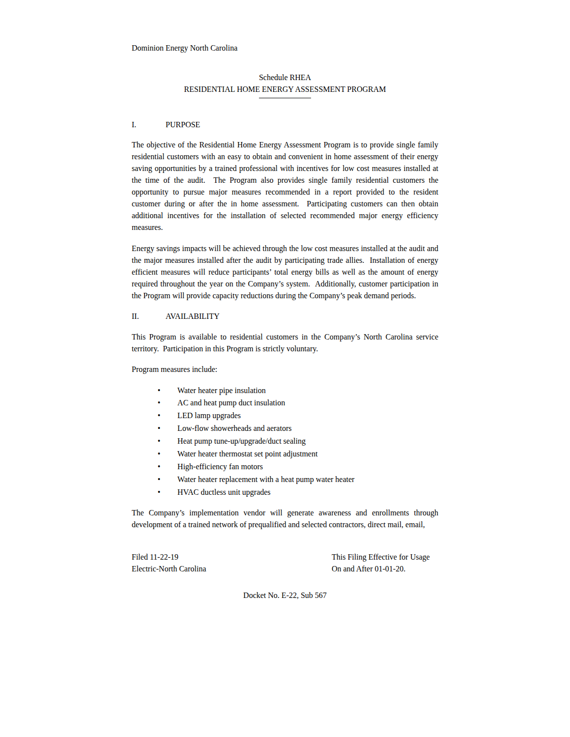Dominion Energy North Carolina
Schedule RHEA
RESIDENTIAL HOME ENERGY ASSESSMENT PROGRAM
I. PURPOSE
The objective of the Residential Home Energy Assessment Program is to provide single family residential customers with an easy to obtain and convenient in home assessment of their energy saving opportunities by a trained professional with incentives for low cost measures installed at the time of the audit. The Program also provides single family residential customers the opportunity to pursue major measures recommended in a report provided to the resident customer during or after the in home assessment. Participating customers can then obtain additional incentives for the installation of selected recommended major energy efficiency measures.
Energy savings impacts will be achieved through the low cost measures installed at the audit and the major measures installed after the audit by participating trade allies. Installation of energy efficient measures will reduce participants’ total energy bills as well as the amount of energy required throughout the year on the Company’s system. Additionally, customer participation in the Program will provide capacity reductions during the Company’s peak demand periods.
II. AVAILABILITY
This Program is available to residential customers in the Company’s North Carolina service territory. Participation in this Program is strictly voluntary.
Program measures include:
Water heater pipe insulation
AC and heat pump duct insulation
LED lamp upgrades
Low-flow showerheads and aerators
Heat pump tune-up/upgrade/duct sealing
Water heater thermostat set point adjustment
High-efficiency fan motors
Water heater replacement with a heat pump water heater
HVAC ductless unit upgrades
The Company’s implementation vendor will generate awareness and enrollments through development of a trained network of prequalified and selected contractors, direct mail, email,
| Filed 11-22-19 | This Filing Effective for Usage |
| Electric-North Carolina | On and After 01-01-20. |
Docket No. E-22, Sub 567